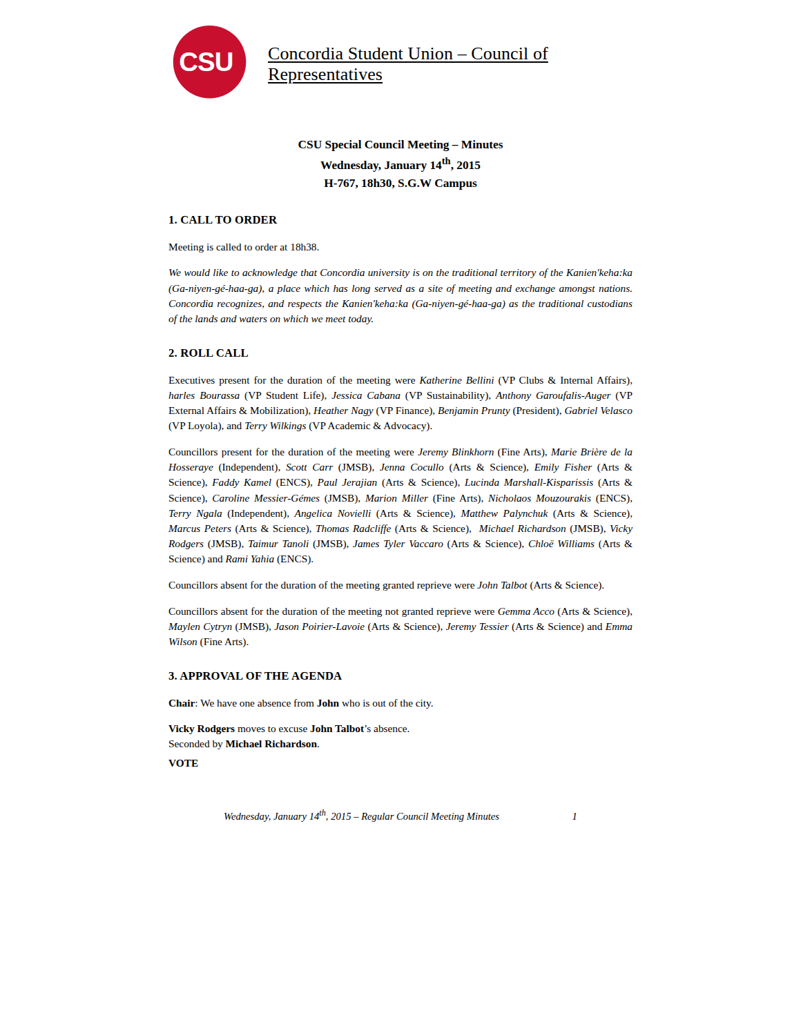CSU
Concordia Student Union – Council of Representatives
CSU Special Council Meeting – Minutes
Wednesday, January 14th, 2015
H-767, 18h30, S.G.W Campus
1. CALL TO ORDER
Meeting is called to order at 18h38.
We would like to acknowledge that Concordia university is on the traditional territory of the Kanien'keha:ka (Ga-niyen-gé-haa-ga), a place which has long served as a site of meeting and exchange amongst nations. Concordia recognizes, and respects the Kanien'keha:ka (Ga-niyen-gé-haa-ga) as the traditional custodians of the lands and waters on which we meet today.
2. ROLL CALL
Executives present for the duration of the meeting were Katherine Bellini (VP Clubs & Internal Affairs), harles Bourassa (VP Student Life), Jessica Cabana (VP Sustainability), Anthony Garoufalis-Auger (VP External Affairs & Mobilization), Heather Nagy (VP Finance), Benjamin Prunty (President), Gabriel Velasco (VP Loyola), and Terry Wilkings (VP Academic & Advocacy).
Councillors present for the duration of the meeting were Jeremy Blinkhorn (Fine Arts), Marie Brière de la Hosseraye (Independent), Scott Carr (JMSB), Jenna Cocullo (Arts & Science), Emily Fisher (Arts & Science), Faddy Kamel (ENCS), Paul Jerajian (Arts & Science), Lucinda Marshall-Kisparissis (Arts & Science), Caroline Messier-Gémes (JMSB), Marion Miller (Fine Arts), Nicholaos Mouzourakis (ENCS), Terry Ngala (Independent), Angelica Novielli (Arts & Science), Matthew Palynchuk (Arts & Science), Marcus Peters (Arts & Science), Thomas Radcliffe (Arts & Science), Michael Richardson (JMSB), Vicky Rodgers (JMSB), Taimur Tanoli (JMSB), James Tyler Vaccaro (Arts & Science), Chloë Williams (Arts & Science) and Rami Yahia (ENCS).
Councillors absent for the duration of the meeting granted reprieve were John Talbot (Arts & Science).
Councillors absent for the duration of the meeting not granted reprieve were Gemma Acco (Arts & Science), Maylen Cytryn (JMSB), Jason Poirier-Lavoie (Arts & Science), Jeremy Tessier (Arts & Science) and Emma Wilson (Fine Arts).
3. APPROVAL OF THE AGENDA
Chair: We have one absence from John who is out of the city.
Vicky Rodgers moves to excuse John Talbot’s absence.
Seconded by Michael Richardson.
VOTE
Wednesday, January 14th, 2015 – Regular Council Meeting Minutes 1